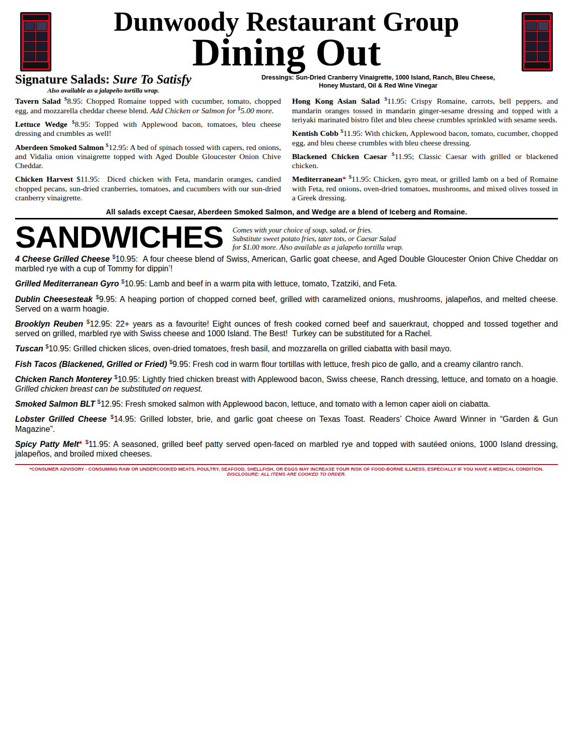Dunwoody Restaurant Group
Dining Out
Signature Salads: Sure To Satisfy Also available as a jalapeño tortilla wrap.
Dressings: Sun-Dried Cranberry Vinaigrette, 1000 Island, Ranch, Bleu Cheese,
Honey Mustard, Oil & Red Wine Vinegar
Tavern Salad $8.95: Chopped Romaine topped with cucumber, tomato, chopped egg, and mozzarella cheddar cheese blend. Add Chicken or Salmon for $5.00 more.
Lettuce Wedge $8.95: Topped with Applewood bacon, tomatoes, bleu cheese dressing and crumbles as well!
Aberdeen Smoked Salmon $12.95: A bed of spinach tossed with capers, red onions, and Vidalia onion vinaigrette topped with Aged Double Gloucester Onion Chive Cheddar.
Chicken Harvest $11.95: Diced chicken with Feta, mandarin oranges, candied chopped pecans, sun-dried cranberries, tomatoes, and cucumbers with our sun-dried cranberry vinaigrette.
Hong Kong Asian Salad $11.95: Crispy Romaine, carrots, bell peppers, and mandarin oranges tossed in mandarin ginger-sesame dressing and topped with a teriyaki marinated bistro filet and bleu cheese crumbles sprinkled with sesame seeds.
Kentish Cobb $11.95: With chicken, Applewood bacon, tomato, cucumber, chopped egg, and bleu cheese crumbles with bleu cheese dressing.
Blackened Chicken Caesar $11.95; Classic Caesar with grilled or blackened chicken.
Mediterranean* $11.95: Chicken, gyro meat, or grilled lamb on a bed of Romaine with Feta, red onions, oven-dried tomatoes, mushrooms, and mixed olives tossed in a Greek dressing.
All salads except Caesar, Aberdeen Smoked Salmon, and Wedge are a blend of Iceberg and Romaine.
SANDWICHES
Comes with your choice of soup, salad, or fries.
Substitute sweet potato fries, tater tots, or Caesar Salad
for $1.00 more. Also available as a jalapeño tortilla wrap.
4 Cheese Grilled Cheese $10.95: A four cheese blend of Swiss, American, Garlic goat cheese, and Aged Double Gloucester Onion Chive Cheddar on marbled rye with a cup of Tommy for dippin’!
Grilled Mediterranean Gyro $10.95: Lamb and beef in a warm pita with lettuce, tomato, Tzatziki, and Feta.
Dublin Cheesesteak $9.95: A heaping portion of chopped corned beef, grilled with caramelized onions, mushrooms, jalapeños, and melted cheese. Served on a warm hoagie.
Brooklyn Reuben $12.95: 22+ years as a favourite! Eight ounces of fresh cooked corned beef and sauerkraut, chopped and tossed together and served on grilled, marbled rye with Swiss cheese and 1000 Island. The Best! Turkey can be substituted for a Rachel.
Tuscan $10.95: Grilled chicken slices, oven-dried tomatoes, fresh basil, and mozzarella on grilled ciabatta with basil mayo.
Fish Tacos (Blackened, Grilled or Fried) $9.95: Fresh cod in warm flour tortillas with lettuce, fresh pico de gallo, and a creamy cilantro ranch.
Chicken Ranch Monterey $10.95: Lightly fried chicken breast with Applewood bacon, Swiss cheese, Ranch dressing, lettuce, and tomato on a hoagie. Grilled chicken breast can be substituted on request.
Smoked Salmon BLT $12.95: Fresh smoked salmon with Applewood bacon, lettuce, and tomato with a lemon caper aioli on ciabatta.
Lobster Grilled Cheese $14.95: Grilled lobster, brie, and garlic goat cheese on Texas Toast. Readers’ Choice Award Winner in “Garden & Gun Magazine”.
Spicy Patty Melt* $11.95: A seasoned, grilled beef patty served open-faced on marbled rye and topped with sautéed onions, 1000 Island dressing, jalapeños, and broiled mixed cheeses.
*CONSUMER ADVISORY - CONSUMING RAW OR UNDERCOOKED MEATS, POULTRY, SEAFOOD, SHELLFISH, OR EGGS MAY INCREASE YOUR RISK OF FOOD-BORNE ILLNESS, ESPECIALLY IF YOU HAVE A MEDICAL CONDITION. DISCLOSURE: ALL ITEMS ARE COOKED TO ORDER.